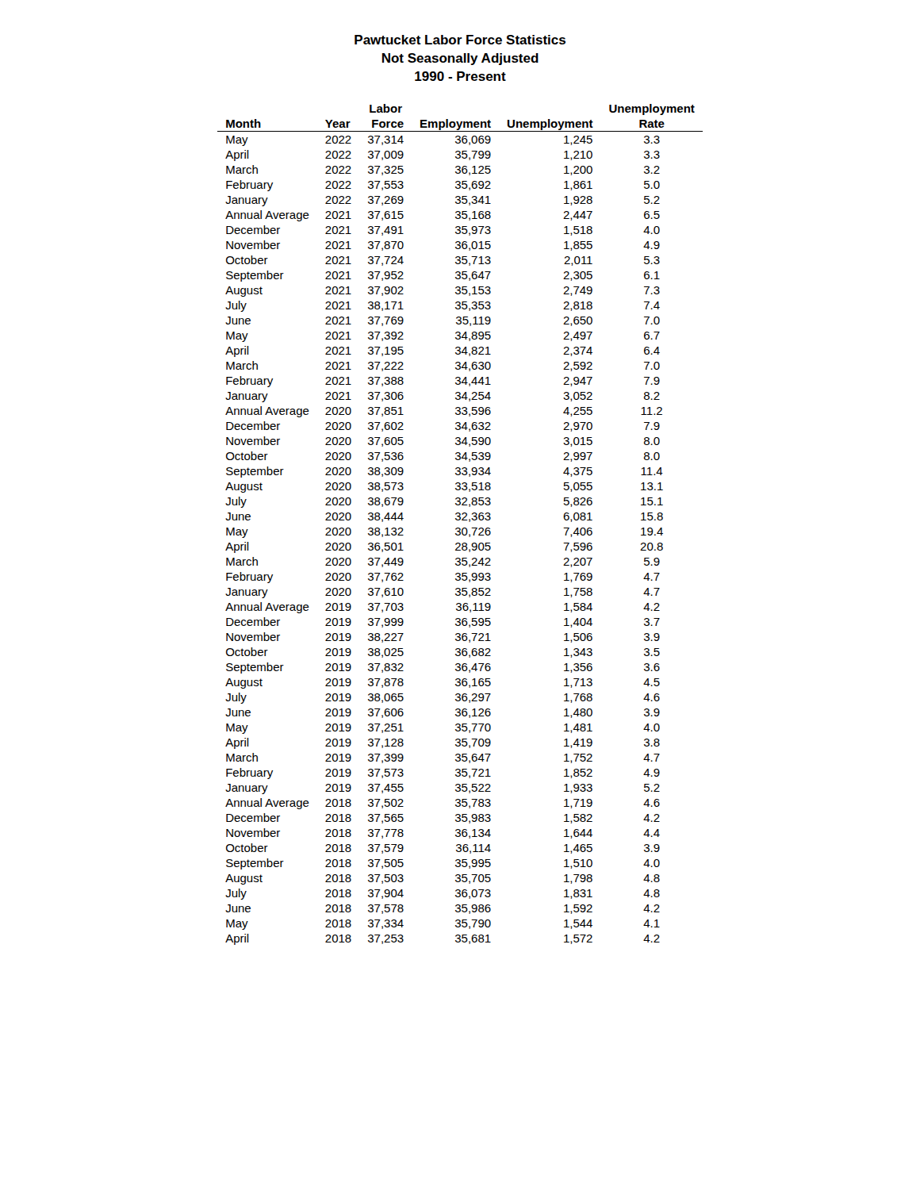Pawtucket Labor Force Statistics
Not Seasonally Adjusted
1990 - Present
| | | Labor | | | Unemployment |
| --- | --- | --- | --- | --- | --- |
| Month | Year | Force | Employment | Unemployment | Rate |
| May | 2022 | 37,314 | 36,069 | 1,245 | 3.3 |
| April | 2022 | 37,009 | 35,799 | 1,210 | 3.3 |
| March | 2022 | 37,325 | 36,125 | 1,200 | 3.2 |
| February | 2022 | 37,553 | 35,692 | 1,861 | 5.0 |
| January | 2022 | 37,269 | 35,341 | 1,928 | 5.2 |
| Annual Average | 2021 | 37,615 | 35,168 | 2,447 | 6.5 |
| December | 2021 | 37,491 | 35,973 | 1,518 | 4.0 |
| November | 2021 | 37,870 | 36,015 | 1,855 | 4.9 |
| October | 2021 | 37,724 | 35,713 | 2,011 | 5.3 |
| September | 2021 | 37,952 | 35,647 | 2,305 | 6.1 |
| August | 2021 | 37,902 | 35,153 | 2,749 | 7.3 |
| July | 2021 | 38,171 | 35,353 | 2,818 | 7.4 |
| June | 2021 | 37,769 | 35,119 | 2,650 | 7.0 |
| May | 2021 | 37,392 | 34,895 | 2,497 | 6.7 |
| April | 2021 | 37,195 | 34,821 | 2,374 | 6.4 |
| March | 2021 | 37,222 | 34,630 | 2,592 | 7.0 |
| February | 2021 | 37,388 | 34,441 | 2,947 | 7.9 |
| January | 2021 | 37,306 | 34,254 | 3,052 | 8.2 |
| Annual Average | 2020 | 37,851 | 33,596 | 4,255 | 11.2 |
| December | 2020 | 37,602 | 34,632 | 2,970 | 7.9 |
| November | 2020 | 37,605 | 34,590 | 3,015 | 8.0 |
| October | 2020 | 37,536 | 34,539 | 2,997 | 8.0 |
| September | 2020 | 38,309 | 33,934 | 4,375 | 11.4 |
| August | 2020 | 38,573 | 33,518 | 5,055 | 13.1 |
| July | 2020 | 38,679 | 32,853 | 5,826 | 15.1 |
| June | 2020 | 38,444 | 32,363 | 6,081 | 15.8 |
| May | 2020 | 38,132 | 30,726 | 7,406 | 19.4 |
| April | 2020 | 36,501 | 28,905 | 7,596 | 20.8 |
| March | 2020 | 37,449 | 35,242 | 2,207 | 5.9 |
| February | 2020 | 37,762 | 35,993 | 1,769 | 4.7 |
| January | 2020 | 37,610 | 35,852 | 1,758 | 4.7 |
| Annual Average | 2019 | 37,703 | 36,119 | 1,584 | 4.2 |
| December | 2019 | 37,999 | 36,595 | 1,404 | 3.7 |
| November | 2019 | 38,227 | 36,721 | 1,506 | 3.9 |
| October | 2019 | 38,025 | 36,682 | 1,343 | 3.5 |
| September | 2019 | 37,832 | 36,476 | 1,356 | 3.6 |
| August | 2019 | 37,878 | 36,165 | 1,713 | 4.5 |
| July | 2019 | 38,065 | 36,297 | 1,768 | 4.6 |
| June | 2019 | 37,606 | 36,126 | 1,480 | 3.9 |
| May | 2019 | 37,251 | 35,770 | 1,481 | 4.0 |
| April | 2019 | 37,128 | 35,709 | 1,419 | 3.8 |
| March | 2019 | 37,399 | 35,647 | 1,752 | 4.7 |
| February | 2019 | 37,573 | 35,721 | 1,852 | 4.9 |
| January | 2019 | 37,455 | 35,522 | 1,933 | 5.2 |
| Annual Average | 2018 | 37,502 | 35,783 | 1,719 | 4.6 |
| December | 2018 | 37,565 | 35,983 | 1,582 | 4.2 |
| November | 2018 | 37,778 | 36,134 | 1,644 | 4.4 |
| October | 2018 | 37,579 | 36,114 | 1,465 | 3.9 |
| September | 2018 | 37,505 | 35,995 | 1,510 | 4.0 |
| August | 2018 | 37,503 | 35,705 | 1,798 | 4.8 |
| July | 2018 | 37,904 | 36,073 | 1,831 | 4.8 |
| June | 2018 | 37,578 | 35,986 | 1,592 | 4.2 |
| May | 2018 | 37,334 | 35,790 | 1,544 | 4.1 |
| April | 2018 | 37,253 | 35,681 | 1,572 | 4.2 |